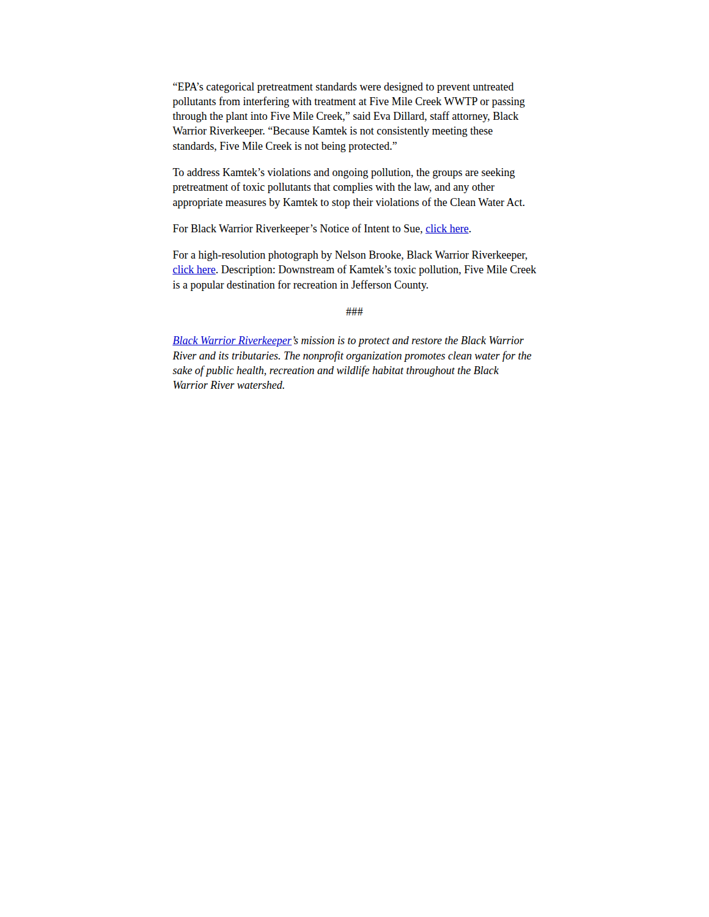“EPA’s categorical pretreatment standards were designed to prevent untreated pollutants from interfering with treatment at Five Mile Creek WWTP or passing through the plant into Five Mile Creek,” said Eva Dillard, staff attorney, Black Warrior Riverkeeper. “Because Kamtek is not consistently meeting these standards, Five Mile Creek is not being protected.”
To address Kamtek’s violations and ongoing pollution, the groups are seeking pretreatment of toxic pollutants that complies with the law, and any other appropriate measures by Kamtek to stop their violations of the Clean Water Act.
For Black Warrior Riverkeeper’s Notice of Intent to Sue, click here.
For a high-resolution photograph by Nelson Brooke, Black Warrior Riverkeeper, click here. Description: Downstream of Kamtek’s toxic pollution, Five Mile Creek is a popular destination for recreation in Jefferson County.
###
Black Warrior Riverkeeper’s mission is to protect and restore the Black Warrior River and its tributaries. The nonprofit organization promotes clean water for the sake of public health, recreation and wildlife habitat throughout the Black Warrior River watershed.